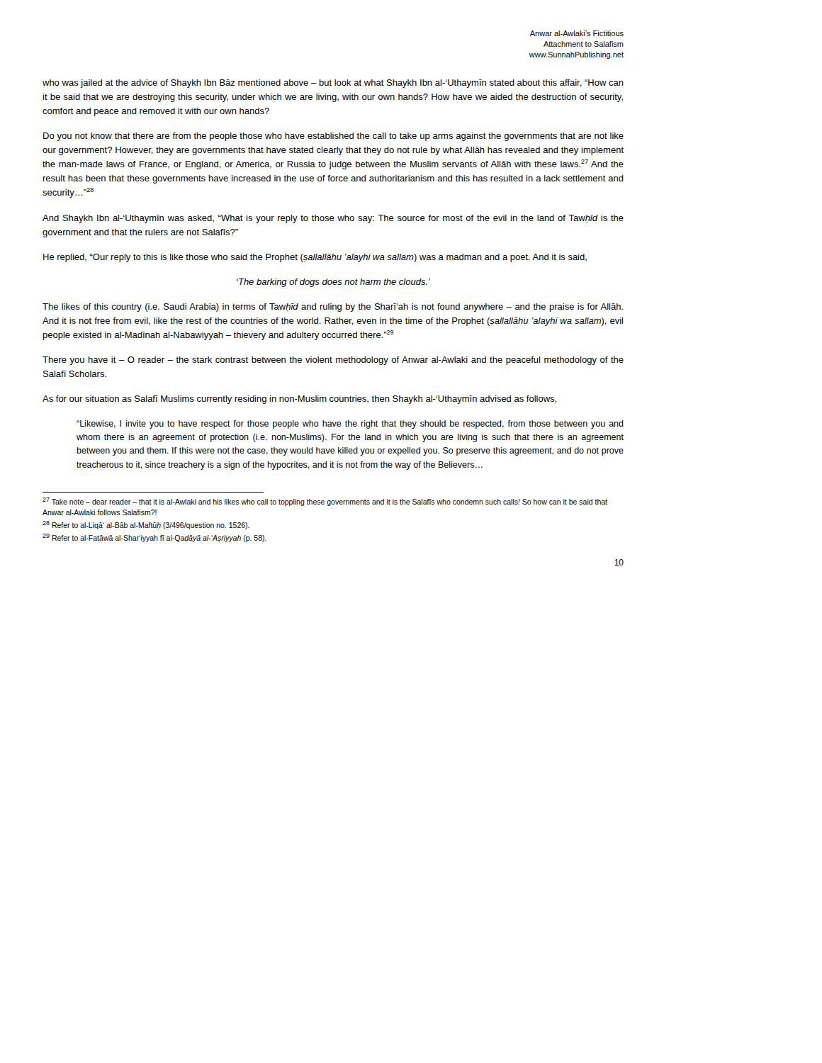Anwar al-Awlaki’s Fictitious
Attachment to Salafism
www.SunnahPublishing.net
who was jailed at the advice of Shaykh Ibn Bāz mentioned above – but look at what Shaykh Ibn al-‘Uthaymīn stated about this affair, “How can it be said that we are destroying this security, under which we are living, with our own hands? How have we aided the destruction of security, comfort and peace and removed it with our own hands?
Do you not know that there are from the people those who have established the call to take up arms against the governments that are not like our government? However, they are governments that have stated clearly that they do not rule by what Allāh has revealed and they implement the man-made laws of France, or England, or America, or Russia to judge between the Muslim servants of Allāh with these laws.27 And the result has been that these governments have increased in the use of force and authoritarianism and this has resulted in a lack settlement and security…”28
And Shaykh Ibn al-‘Uthaymīn was asked, “What is your reply to those who say: The source for most of the evil in the land of Tawḥīd is the government and that the rulers are not Salafīs?”
He replied, “Our reply to this is like those who said the Prophet (ṣallallāhu ’alayhi wa sallam) was a madman and a poet. And it is said,
‘The barking of dogs does not harm the clouds.’
The likes of this country (i.e. Saudi Arabia) in terms of Tawḥīd and ruling by the Sharī‘ah is not found anywhere – and the praise is for Allāh. And it is not free from evil, like the rest of the countries of the world. Rather, even in the time of the Prophet (ṣallallāhu ’alayhi wa sallam), evil people existed in al-Madīnah al-Nabawiyyah – thievery and adultery occurred there.”29
There you have it – O reader – the stark contrast between the violent methodology of Anwar al-Awlaki and the peaceful methodology of the Salafī Scholars.
As for our situation as Salafī Muslims currently residing in non-Muslim countries, then Shaykh al-‘Uthaymīn advised as follows,
“Likewise, I invite you to have respect for those people who have the right that they should be respected, from those between you and whom there is an agreement of protection (i.e. non-Muslims). For the land in which you are living is such that there is an agreement between you and them. If this were not the case, they would have killed you or expelled you. So preserve this agreement, and do not prove treacherous to it, since treachery is a sign of the hypocrites, and it is not from the way of the Believers…
27 Take note – dear reader – that it is al-Awlaki and his likes who call to toppling these governments and it is the Salafīs who condemn such calls! So how can it be said that Anwar al-Awlaki follows Salafism?!
28 Refer to al-Liqā‘ al-Bāb al-Maftūḥ (3/496/question no. 1526).
29 Refer to al-Fatāwā al-Shar‘iyyah fī al-Qaḍāyā al-‘Aṣriyyah (p. 58).
10